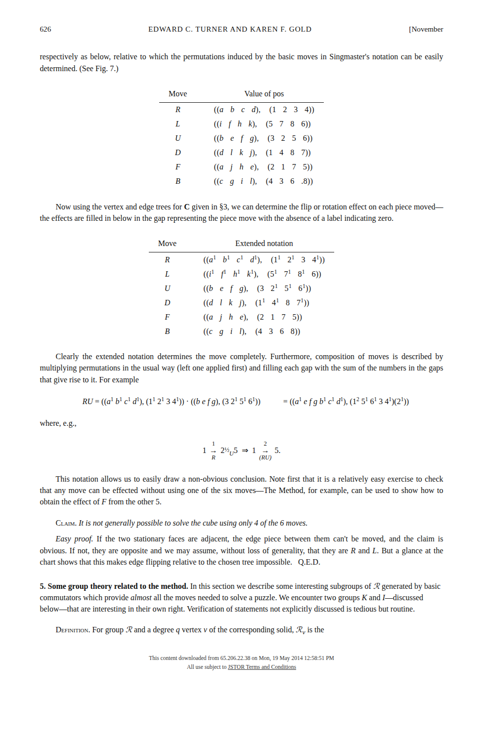626 EDWARD C. TURNER AND KAREN F. GOLD [November
respectively as below, relative to which the permutations induced by the basic moves in Singmaster's notation can be easily determined. (See Fig. 7.)
| Move | Value of pos |
| --- | --- |
| R | (( a b c d ), (1 2 3 4)) |
| L | (( i f h k ), (5 7 8 6)) |
| U | (( b e f g ), (3 2 5 6)) |
| D | (( d l k j ), (1 4 8 7)) |
| F | (( a j h e ), (2 1 7 5)) |
| B | (( c g i l ), (4 3 6 .8)) |
Now using the vertex and edge trees for C given in §3, we can determine the flip or rotation effect on each piece moved—the effects are filled in below in the gap representing the piece move with the absence of a label indicating zero.
| Move | Extended notation |
| --- | --- |
| R | (( a 1 b 1 c 1 d 1 ), (1 1 2 1 3 4 1 )) |
| L | (( i 1 f 1 h 1 k 1 ), (5 1 7 1 8 1 6)) |
| U | (( b e f g ), (3 2 1 5 1 6 1 )) |
| D | (( d l k j ), (1 1 4 1 8 7 1 )) |
| F | (( a j h e ), (2 1 7 5)) |
| B | (( c g i l ), (4 3 6 8)) |
Clearly the extended notation determines the move completely. Furthermore, composition of moves is described by multiplying permutations in the usual way (left one applied first) and filling each gap with the sum of the numbers in the gaps that give rise to it. For example
RU = ((a1 b1 c1 d1), (11 21 3 41)) · ((b e f g), (3 21 51 61)) = ((a1 e f g b1 c1 d1), (12 51 61 3 41)(21))
where, e.g.,
1 1 → R 2½ U5 ⇒ 1 2 → (RU) 5.
This notation allows us to easily draw a non-obvious conclusion. Note first that it is a relatively easy exercise to check that any move can be effected without using one of the six moves—The Method, for example, can be used to show how to obtain the effect of F from the other 5.
Claim. It is not generally possible to solve the cube using only 4 of the 6 moves.
Easy proof. If the two stationary faces are adjacent, the edge piece between them can't be moved, and the claim is obvious. If not, they are opposite and we may assume, without loss of generality, that they are R and L. But a glance at the chart shows that this makes edge flipping relative to the chosen tree impossible. Q.E.D.
5. Some group theory related to the method.
In this section we describe some interesting subgroups of ℛ generated by basic commutators which provide almost all the moves needed to solve a puzzle. We encounter two groups K and I—discussed below—that are interesting in their own right. Verification of statements not explicitly discussed is tedious but routine.
Definition. For group ℛ and a degree q vertex v of the corresponding solid, ℛv is the
This content downloaded from 65.206.22.38 on Mon, 19 May 2014 12:58:51 PM
All use subject to JSTOR Terms and Conditions